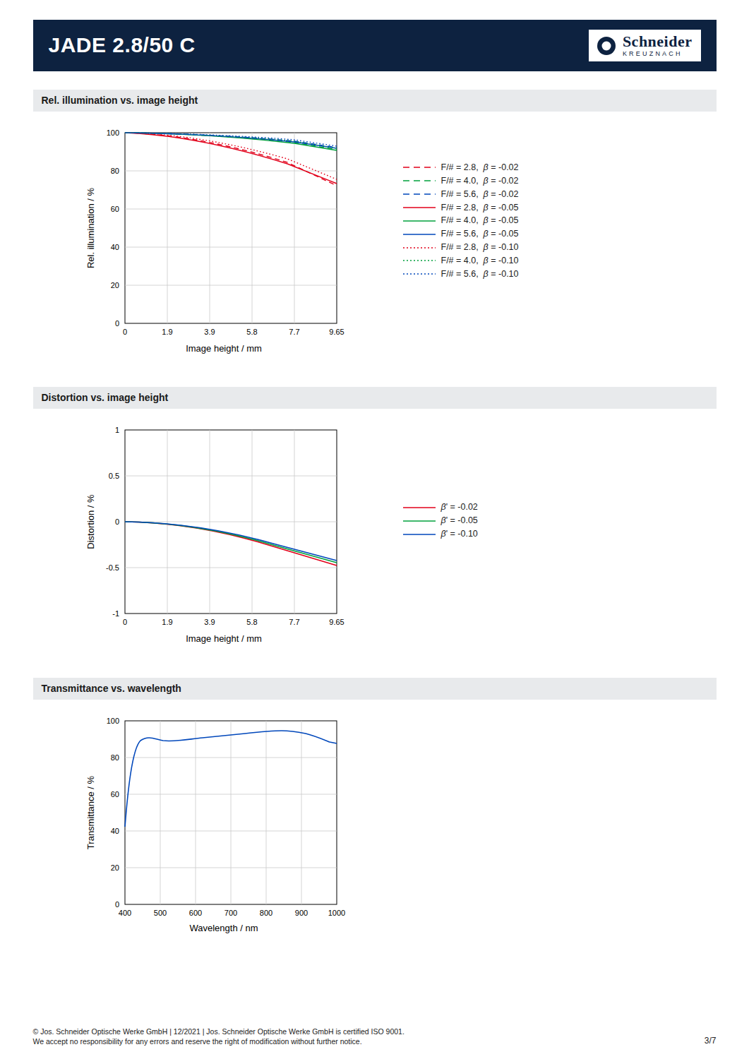JADE 2.8/50 C
Schneider
KREUZNACH
Rel. illumination vs. image height
100 80 60 40 20 0 0 1.9 3.9 5.8 7.7 9.65 Image height / mm Rel. illumination / %
Relative illumination vs. image height
| | F/# = 2.8, β = -0.02 |
| | F/# = 4.0, β = -0.02 |
| | F/# = 5.6, β = -0.02 |
| | F/# = 2.8, β = -0.05 |
| | F/# = 4.0, β = -0.05 |
| | F/# = 5.6, β = -0.05 |
| | F/# = 2.8, β = -0.10 |
| | F/# = 4.0, β = -0.10 |
| | F/# = 5.6, β = -0.10 |
Distortion vs. image height
1 0.5 0 -0.5 -1 0 1.9 3.9 5.8 7.7 9.65 Image height / mm Distortion / %
Distortion vs. image height
| | β ' = -0.02 |
| | β ' = -0.05 |
| | β ' = -0.10 |
Transmittance vs. wavelength
100 80 60 40 20 0 400 500 600 700 800 900 1000 Wavelength / nm Transmittance / %
Transmittance vs. wavelength
© Jos. Schneider Optische Werke GmbH | 12/2021 | Jos. Schneider Optische Werke GmbH is certified ISO 9001.
We accept no responsibility for any errors and reserve the right of modification without further notice.
3/7